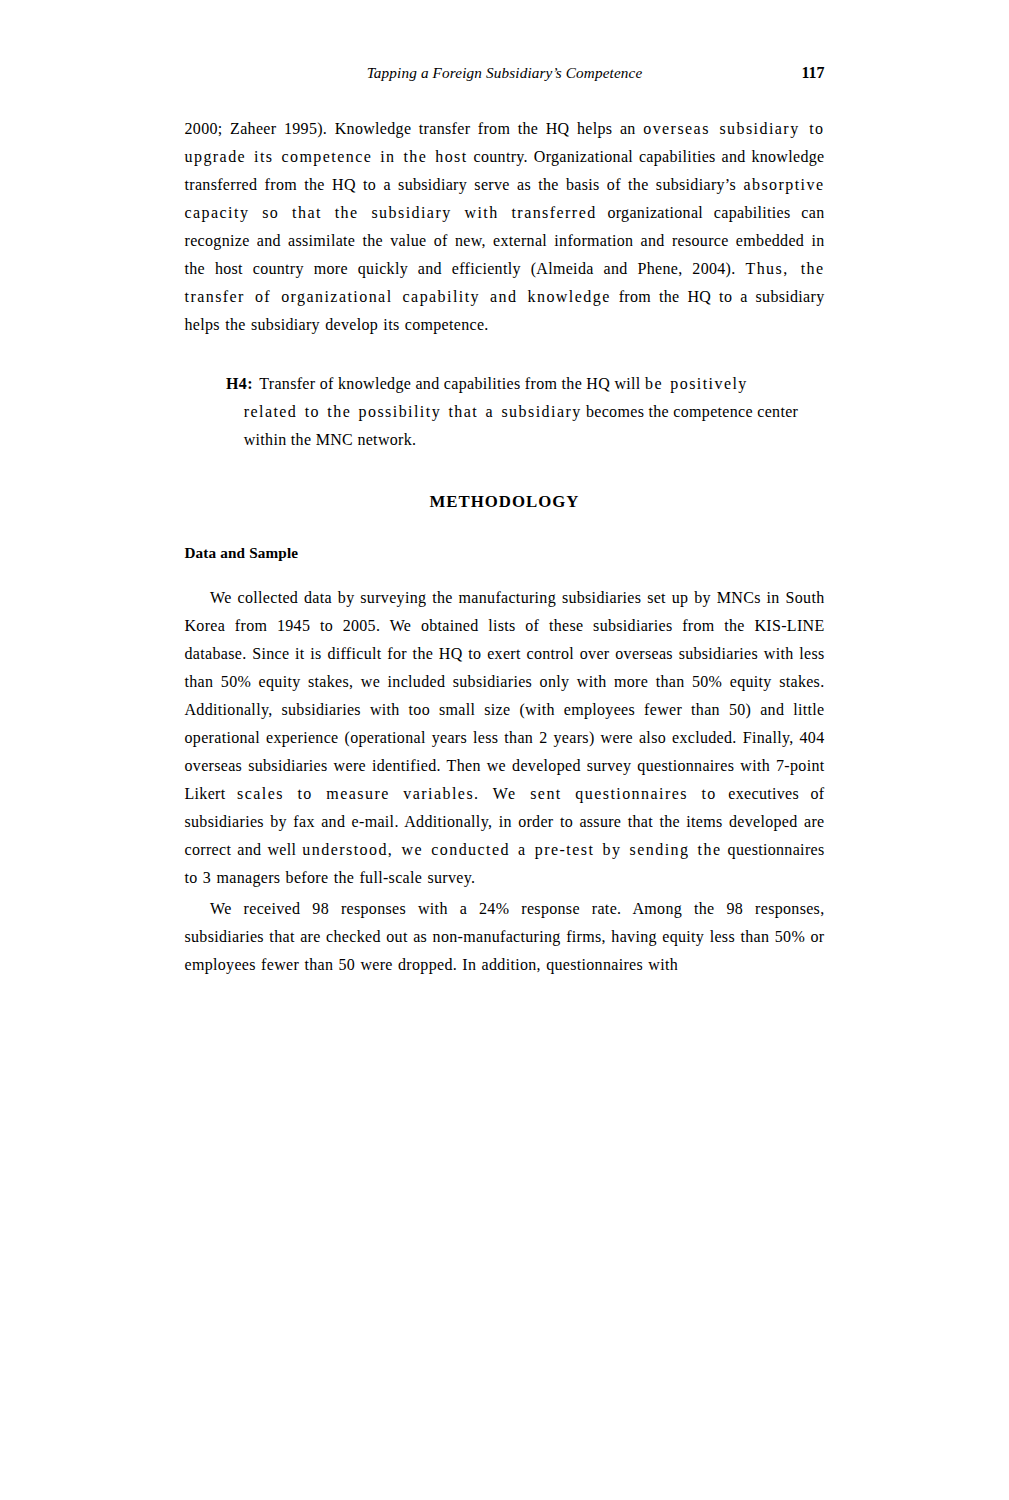Tapping a Foreign Subsidiary’s Competence 117
2000; Zaheer 1995). Knowledge transfer from the HQ helps an overseas subsidiary to upgrade its competence in the host country. Organizational capabilities and knowledge transferred from the HQ to a subsidiary serve as the basis of the subsidiary’s absorptive capacity so that the subsidiary with transferred organizational capabilities can recognize and assimilate the value of new, external information and resource embedded in the host country more quickly and efficiently (Almeida and Phene, 2004). Thus, the transfer of organizational capability and knowledge from the HQ to a subsidiary helps the subsidiary develop its competence.
H4: Transfer of knowledge and capabilities from the HQ will be positively related to the possibility that a subsidiary becomes the competence center within the MNC network.
METHODOLOGY
Data and Sample
We collected data by surveying the manufacturing subsidiaries set up by MNCs in South Korea from 1945 to 2005. We obtained lists of these subsidiaries from the KIS-LINE database. Since it is difficult for the HQ to exert control over overseas subsidiaries with less than 50% equity stakes, we included subsidiaries only with more than 50% equity stakes. Additionally, subsidiaries with too small size (with employees fewer than 50) and little operational experience (operational years less than 2 years) were also excluded. Finally, 404 overseas subsidiaries were identified. Then we developed survey questionnaires with 7-point Likert scales to measure variables. We sent questionnaires to executives of subsidiaries by fax and e-mail. Additionally, in order to assure that the items developed are correct and well understood, we conducted a pre-test by sending the questionnaires to 3 managers before the full-scale survey.
We received 98 responses with a 24% response rate. Among the 98 responses, subsidiaries that are checked out as non-manufacturing firms, having equity less than 50% or employees fewer than 50 were dropped. In addition, questionnaires with